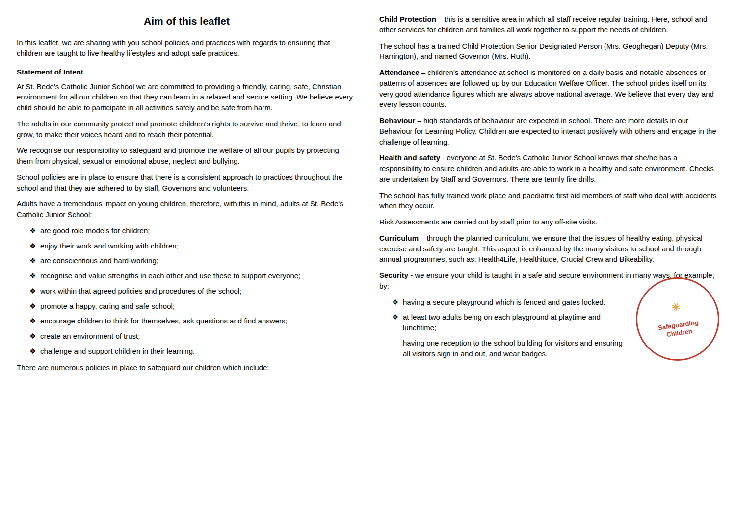Aim of this leaflet
In this leaflet, we are sharing with you school policies and practices with regards to ensuring that children are taught to live healthy lifestyles and adopt safe practices.
Statement of Intent
At St. Bede's Catholic Junior School we are committed to providing a friendly, caring, safe, Christian environment for all our children so that they can learn in a relaxed and secure setting. We believe every child should be able to participate in all activities safely and be safe from harm.
The adults in our community protect and promote children's rights to survive and thrive, to learn and grow, to make their voices heard and to reach their potential.
We recognise our responsibility to safeguard and promote the welfare of all our pupils by protecting them from physical, sexual or emotional abuse, neglect and bullying.
School policies are in place to ensure that there is a consistent approach to practices throughout the school and that they are adhered to by staff, Governors and volunteers.
Adults have a tremendous impact on young children, therefore, with this in mind, adults at St. Bede's Catholic Junior School:
are good role models for children;
enjoy their work and working with children;
are conscientious and hard-working;
recognise and value strengths in each other and use these to support everyone;
work within that agreed policies and procedures of the school;
promote a happy, caring and safe school;
encourage children to think for themselves, ask questions and find answers;
create an environment of trust;
challenge and support children in their learning.
There are numerous policies in place to safeguard our children which include:
Child Protection – this is a sensitive area in which all staff receive regular training. Here, school and other services for children and families all work together to support the needs of children.
The school has a trained Child Protection Senior Designated Person (Mrs. Geoghegan) Deputy (Mrs. Harrington), and named Governor (Mrs. Ruth).
Attendance – children's attendance at school is monitored on a daily basis and notable absences or patterns of absences are followed up by our Education Welfare Officer. The school prides itself on its very good attendance figures which are always above national average. We believe that every day and every lesson counts.
Behaviour – high standards of behaviour are expected in school. There are more details in our Behaviour for Learning Policy. Children are expected to interact positively with others and engage in the challenge of learning.
Health and safety - everyone at St. Bede's Catholic Junior School knows that she/he has a responsibility to ensure children and adults are able to work in a healthy and safe environment. Checks are undertaken by Staff and Governors. There are termly fire drills.
The school has fully trained work place and paediatric first aid members of staff who deal with accidents when they occur.
Risk Assessments are carried out by staff prior to any off-site visits.
Curriculum – through the planned curriculum, we ensure that the issues of healthy eating, physical exercise and safety are taught. This aspect is enhanced by the many visitors to school and through annual programmes, such as: Health4Life, Healthitude, Crucial Crew and Bikeability.
Security - we ensure your child is taught in a safe and secure environment in many ways, for example, by:
☀
Safeguarding
Children
having a secure playground which is fenced and gates locked.
at least two adults being on each playground at playtime and lunchtime;
having one reception to the school building for visitors and ensuring all visitors sign in and out, and wear badges.